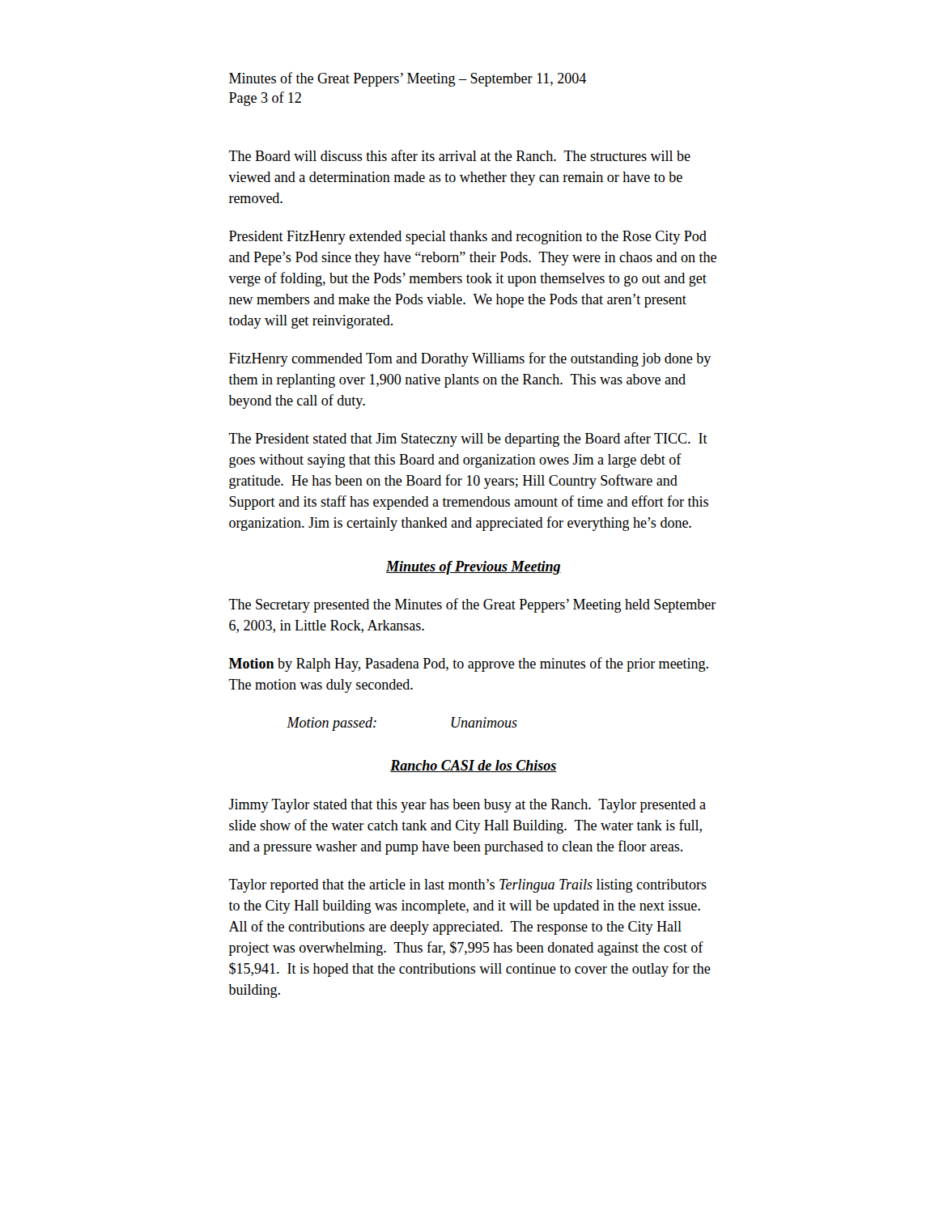Minutes of the Great Peppers’ Meeting – September 11, 2004
Page 3 of 12
The Board will discuss this after its arrival at the Ranch. The structures will be viewed and a determination made as to whether they can remain or have to be removed.
President FitzHenry extended special thanks and recognition to the Rose City Pod and Pepe’s Pod since they have “reborn” their Pods. They were in chaos and on the verge of folding, but the Pods’ members took it upon themselves to go out and get new members and make the Pods viable. We hope the Pods that aren’t present today will get reinvigorated.
FitzHenry commended Tom and Dorathy Williams for the outstanding job done by them in replanting over 1,900 native plants on the Ranch. This was above and beyond the call of duty.
The President stated that Jim Stateczny will be departing the Board after TICC. It goes without saying that this Board and organization owes Jim a large debt of gratitude. He has been on the Board for 10 years; Hill Country Software and Support and its staff has expended a tremendous amount of time and effort for this organization. Jim is certainly thanked and appreciated for everything he’s done.
Minutes of Previous Meeting
The Secretary presented the Minutes of the Great Peppers’ Meeting held September 6, 2003, in Little Rock, Arkansas.
Motion by Ralph Hay, Pasadena Pod, to approve the minutes of the prior meeting. The motion was duly seconded.
Motion passed: Unanimous
Rancho CASI de los Chisos
Jimmy Taylor stated that this year has been busy at the Ranch. Taylor presented a slide show of the water catch tank and City Hall Building. The water tank is full, and a pressure washer and pump have been purchased to clean the floor areas.
Taylor reported that the article in last month’s Terlingua Trails listing contributors to the City Hall building was incomplete, and it will be updated in the next issue. All of the contributions are deeply appreciated. The response to the City Hall project was overwhelming. Thus far, $7,995 has been donated against the cost of $15,941. It is hoped that the contributions will continue to cover the outlay for the building.